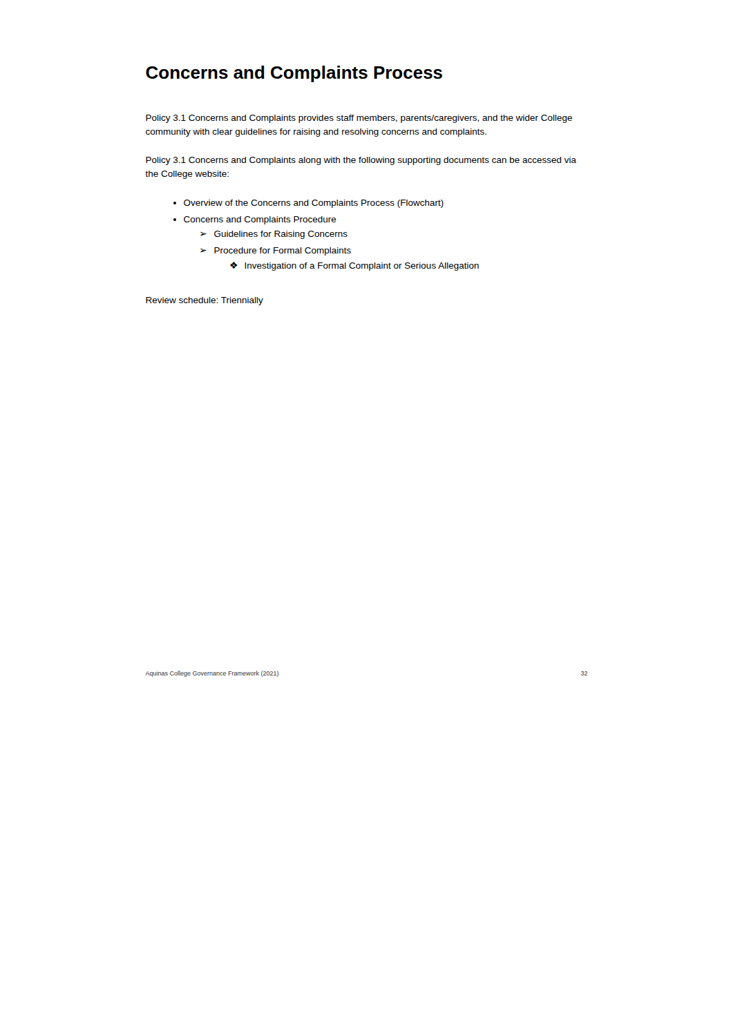Concerns and Complaints Process
Policy 3.1 Concerns and Complaints provides staff members, parents/caregivers, and the wider College community with clear guidelines for raising and resolving concerns and complaints.
Policy 3.1 Concerns and Complaints along with the following supporting documents can be accessed via the College website:
Overview of the Concerns and Complaints Process (Flowchart)
Concerns and Complaints Procedure
Guidelines for Raising Concerns
Procedure for Formal Complaints
Investigation of a Formal Complaint or Serious Allegation
Review schedule: Triennially
Aquinas College Governance Framework (2021) 32